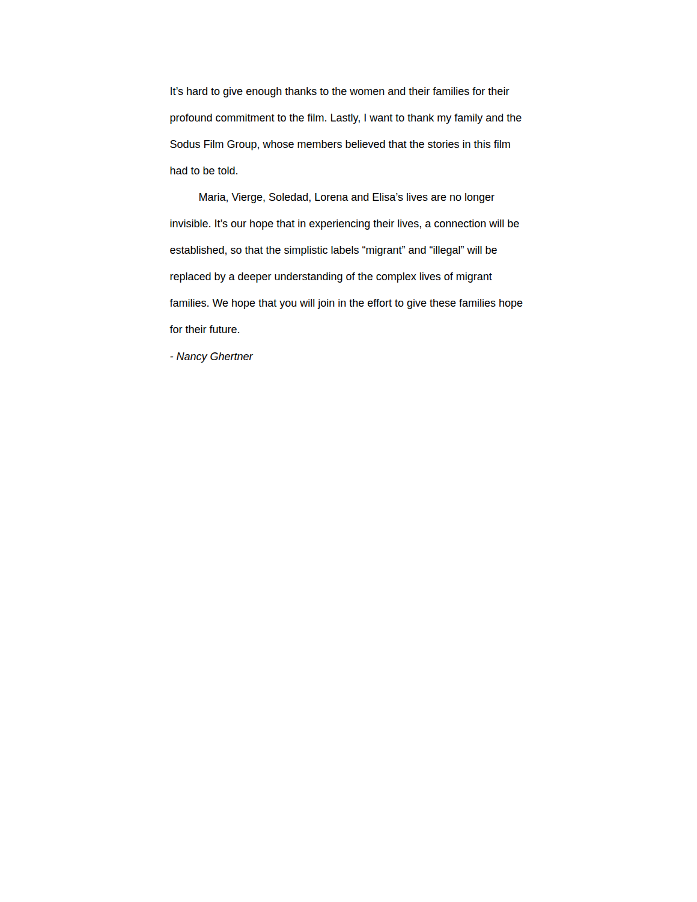It’s hard to give enough thanks to the women and their families for their profound commitment to the film. Lastly, I want to thank my family and the Sodus Film Group, whose members believed that the stories in this film had to be told.
Maria, Vierge, Soledad, Lorena and Elisa’s lives are no longer invisible. It’s our hope that in experiencing their lives, a connection will be established, so that the simplistic labels “migrant” and “illegal” will be replaced by a deeper understanding of the complex lives of migrant families. We hope that you will join in the effort to give these families hope for their future.
- Nancy Ghertner